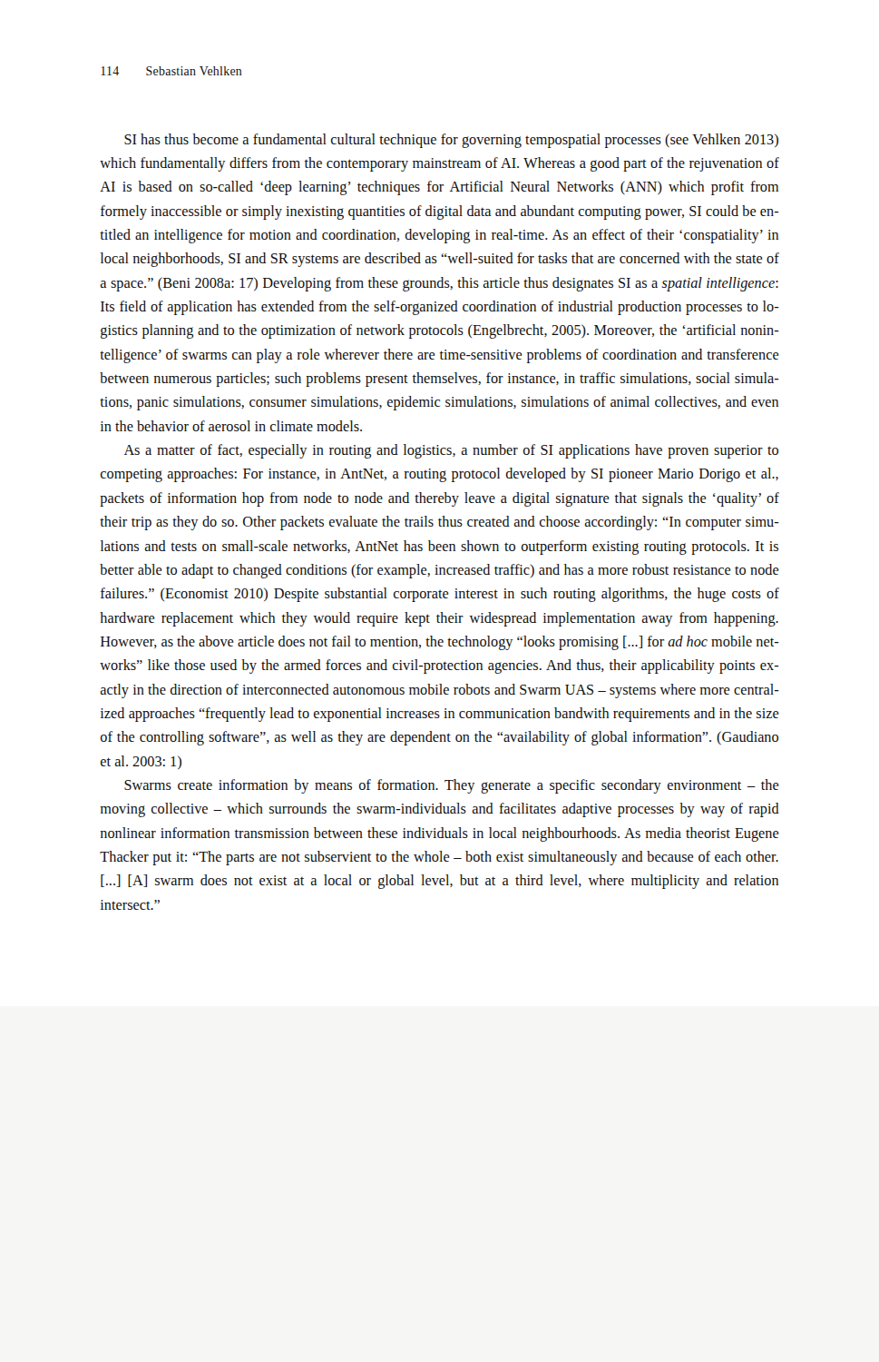114 Sebastian Vehlken
SI has thus become a fundamental cultural technique for governing tempospatial processes (see Vehlken 2013) which fundamentally differs from the contemporary mainstream of AI. Whereas a good part of the rejuvenation of AI is based on so-called ‘deep learning’ techniques for Artificial Neural Networks (ANN) which profit from formely inaccessible or simply inexisting quantities of digital data and abundant computing power, SI could be entitled an intelligence for motion and coordination, developing in real-time. As an effect of their ‘conspatiality’ in local neighborhoods, SI and SR systems are described as “well-suited for tasks that are concerned with the state of a space.” (Beni 2008a: 17) Developing from these grounds, this article thus designates SI as a spatial intelligence: Its field of application has extended from the self-organized coordination of industrial production processes to logistics planning and to the optimization of network protocols (Engelbrecht, 2005). Moreover, the ‘artificial nonintelligence’ of swarms can play a role wherever there are time-sensitive problems of coordination and transference between numerous particles; such problems present themselves, for instance, in traffic simulations, social simulations, panic simulations, consumer simulations, epidemic simulations, simulations of animal collectives, and even in the behavior of aerosol in climate models.
As a matter of fact, especially in routing and logistics, a number of SI applications have proven superior to competing approaches: For instance, in AntNet, a routing protocol developed by SI pioneer Mario Dorigo et al., packets of information hop from node to node and thereby leave a digital signature that signals the ‘quality’ of their trip as they do so. Other packets evaluate the trails thus created and choose accordingly: “In computer simulations and tests on small-scale networks, AntNet has been shown to outperform existing routing protocols. It is better able to adapt to changed conditions (for example, increased traffic) and has a more robust resistance to node failures.” (Economist 2010) Despite substantial corporate interest in such routing algorithms, the huge costs of hardware replacement which they would require kept their widespread implementation away from happening. However, as the above article does not fail to mention, the technology “looks promising [...] for ad hoc mobile networks” like those used by the armed forces and civil-protection agencies. And thus, their applicability points exactly in the direction of interconnected autonomous mobile robots and Swarm UAS – systems where more centralized approaches “frequently lead to exponential increases in communication bandwith requirements and in the size of the controlling software”, as well as they are dependent on the “availability of global information”. (Gaudiano et al. 2003: 1)
Swarms create information by means of formation. They generate a specific secondary environment – the moving collective – which surrounds the swarm-individuals and facilitates adaptive processes by way of rapid nonlinear information transmission between these individuals in local neighbourhoods. As media theorist Eugene Thacker put it: “The parts are not subservient to the whole – both exist simultaneously and because of each other. [...] [A] swarm does not exist at a local or global level, but at a third level, where multiplicity and relation intersect.”